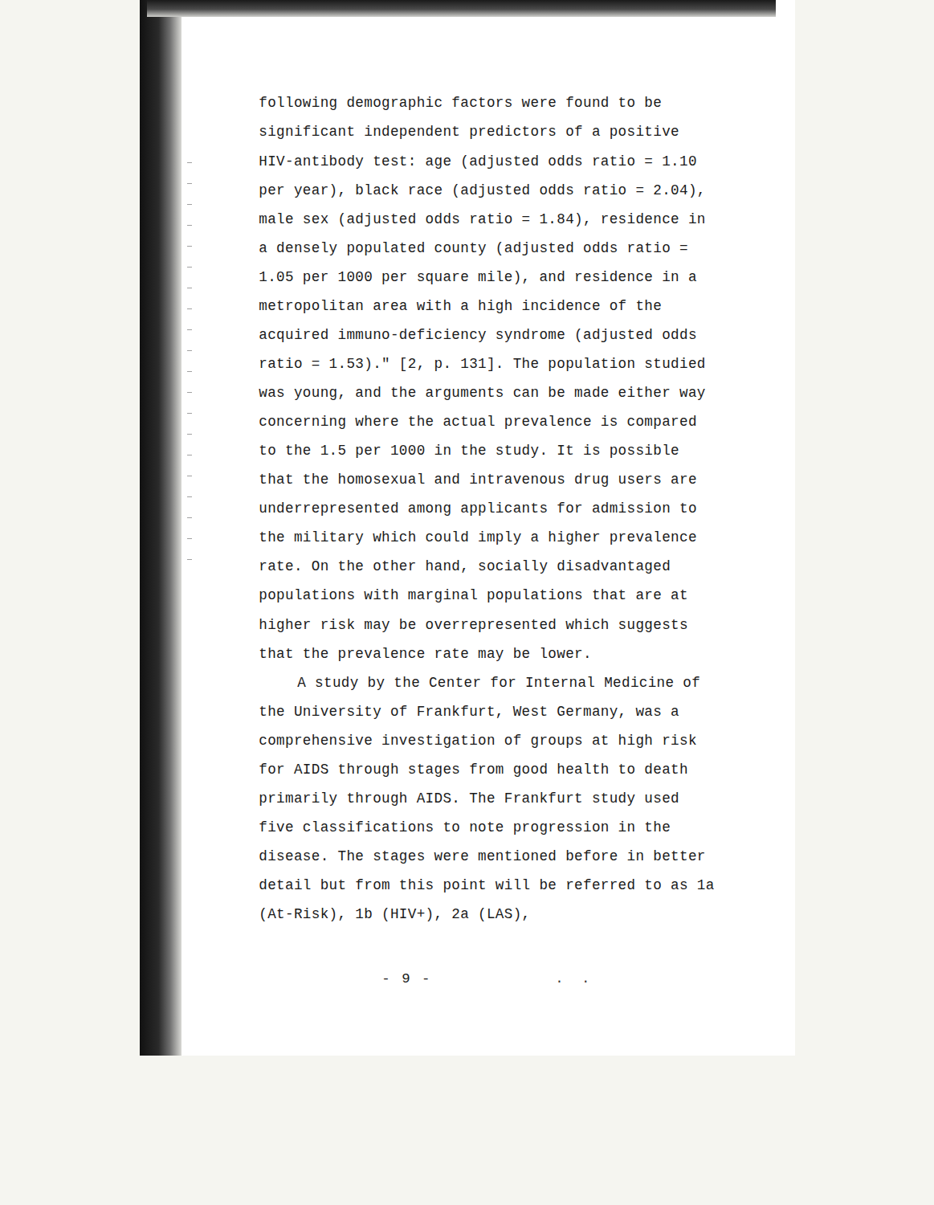following demographic factors were found to be significant independent predictors of a positive HIV-antibody test: age (adjusted odds ratio = 1.10 per year), black race (adjusted odds ratio = 2.04), male sex (adjusted odds ratio = 1.84), residence in a densely populated county (adjusted odds ratio = 1.05 per 1000 per square mile), and residence in a metropolitan area with a high incidence of the acquired immuno-deficiency syndrome (adjusted odds ratio = 1.53)." [2, p. 131]. The population studied was young, and the arguments can be made either way concerning where the actual prevalence is compared to the 1.5 per 1000 in the study. It is possible that the homosexual and intravenous drug users are underrepresented among applicants for admission to the military which could imply a higher prevalence rate. On the other hand, socially disadvantaged populations with marginal populations that are at higher risk may be overrepresented which suggests that the prevalence rate may be lower.
A study by the Center for Internal Medicine of the University of Frankfurt, West Germany, was a comprehensive investigation of groups at high risk for AIDS through stages from good health to death primarily through AIDS. The Frankfurt study used five classifications to note progression in the disease. The stages were mentioned before in better detail but from this point will be referred to as 1a (At-Risk), 1b (HIV+), 2a (LAS),
- 9 -. .